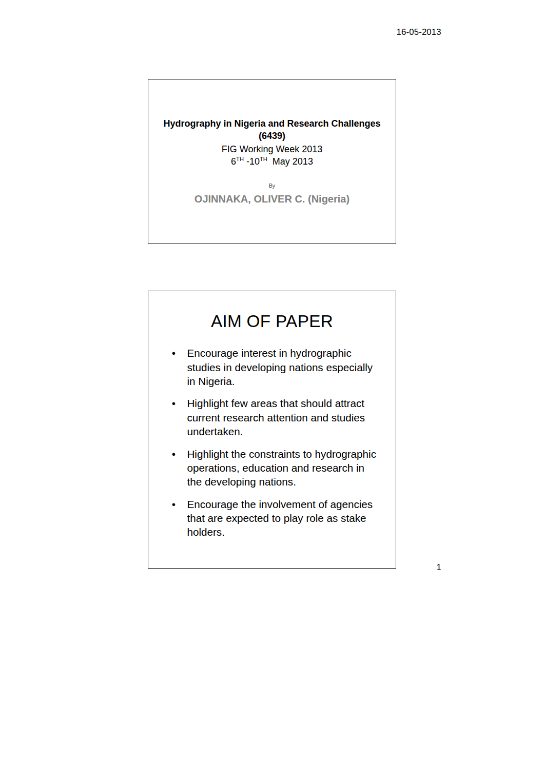16-05-2013
Hydrography in Nigeria and Research Challenges
(6439)
FIG Working Week 2013
6TH -10TH May 2013
By
OJINNAKA, OLIVER C. (Nigeria)
AIM OF PAPER
Encourage interest in hydrographic studies in developing nations especially in Nigeria.
Highlight few areas that should attract current research attention and studies undertaken.
Highlight the constraints to hydrographic operations, education and research in the developing nations.
Encourage the involvement of agencies that are expected to play role as stake holders.
1